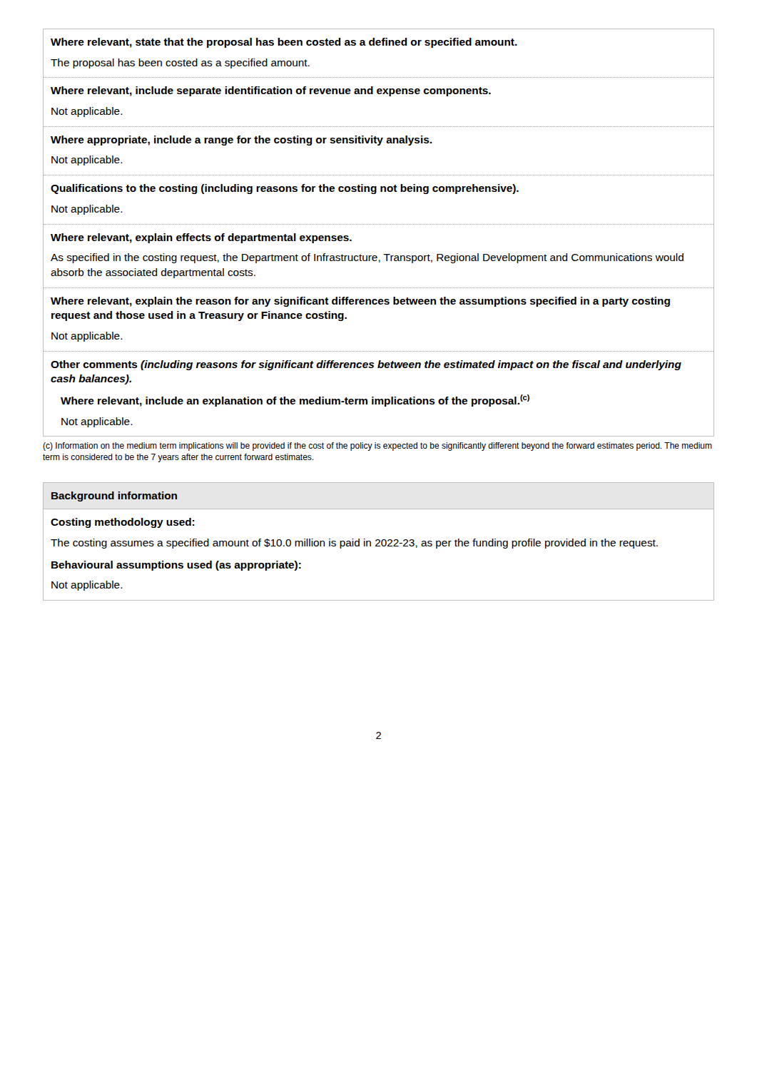| Where relevant, state that the proposal has been costed as a defined or specified amount. The proposal has been costed as a specified amount. |
| Where relevant, include separate identification of revenue and expense components. Not applicable. |
| Where appropriate, include a range for the costing or sensitivity analysis. Not applicable. |
| Qualifications to the costing (including reasons for the costing not being comprehensive). Not applicable. |
| Where relevant, explain effects of departmental expenses. As specified in the costing request, the Department of Infrastructure, Transport, Regional Development and Communications would absorb the associated departmental costs. |
| Where relevant, explain the reason for any significant differences between the assumptions specified in a party costing request and those used in a Treasury or Finance costing. Not applicable. |
| Other comments (including reasons for significant differences between the estimated impact on the fiscal and underlying cash balances). Where relevant, include an explanation of the medium-term implications of the proposal. (c) Not applicable. |
(c) Information on the medium term implications will be provided if the cost of the policy is expected to be significantly different beyond the forward estimates period. The medium term is considered to be the 7 years after the current forward estimates.
Background information
| Costing methodology used: The costing assumes a specified amount of $10.0 million is paid in 2022-23, as per the funding profile provided in the request. Behavioural assumptions used (as appropriate): Not applicable. |
2